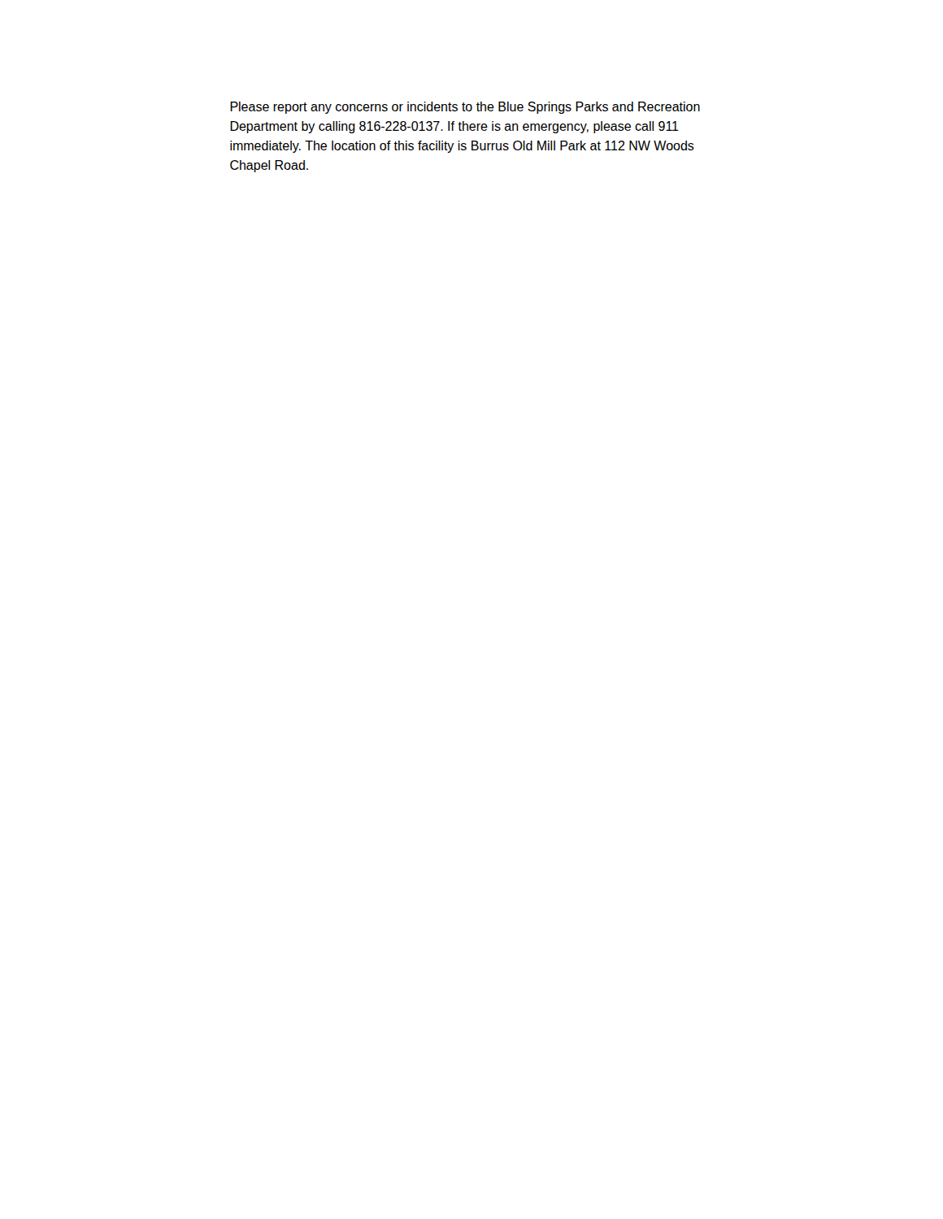Please report any concerns or incidents to the Blue Springs Parks and Recreation Department by calling 816-228-0137. If there is an emergency, please call 911 immediately. The location of this facility is Burrus Old Mill Park at 112 NW Woods Chapel Road.